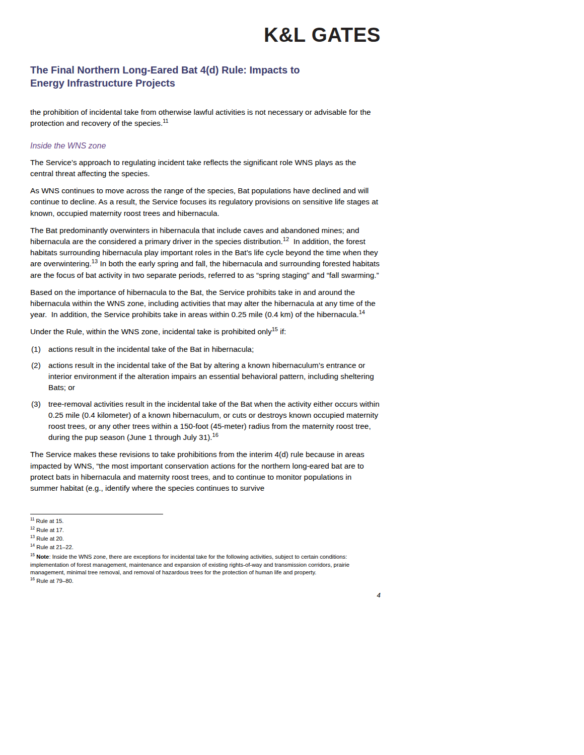K&L GATES
The Final Northern Long-Eared Bat 4(d) Rule: Impacts to
Energy Infrastructure Projects
the prohibition of incidental take from otherwise lawful activities is not necessary or advisable for the protection and recovery of the species.11
Inside the WNS zone
The Service’s approach to regulating incident take reflects the significant role WNS plays as the central threat affecting the species.
As WNS continues to move across the range of the species, Bat populations have declined and will continue to decline. As a result, the Service focuses its regulatory provisions on sensitive life stages at known, occupied maternity roost trees and hibernacula.
The Bat predominantly overwinters in hibernacula that include caves and abandoned mines; and hibernacula are the considered a primary driver in the species distribution.12 In addition, the forest habitats surrounding hibernacula play important roles in the Bat’s life cycle beyond the time when they are overwintering.13 In both the early spring and fall, the hibernacula and surrounding forested habitats are the focus of bat activity in two separate periods, referred to as “spring staging” and “fall swarming.”
Based on the importance of hibernacula to the Bat, the Service prohibits take in and around the hibernacula within the WNS zone, including activities that may alter the hibernacula at any time of the year. In addition, the Service prohibits take in areas within 0.25 mile (0.4 km) of the hibernacula.14
Under the Rule, within the WNS zone, incidental take is prohibited only15 if:
(1) actions result in the incidental take of the Bat in hibernacula;
(2) actions result in the incidental take of the Bat by altering a known hibernaculum’s entrance or interior environment if the alteration impairs an essential behavioral pattern, including sheltering Bats; or
(3) tree-removal activities result in the incidental take of the Bat when the activity either occurs within 0.25 mile (0.4 kilometer) of a known hibernaculum, or cuts or destroys known occupied maternity roost trees, or any other trees within a 150-foot (45-meter) radius from the maternity roost tree, during the pup season (June 1 through July 31).16
The Service makes these revisions to take prohibitions from the interim 4(d) rule because in areas impacted by WNS, “the most important conservation actions for the northern long-eared bat are to protect bats in hibernacula and maternity roost trees, and to continue to monitor populations in summer habitat (e.g., identify where the species continues to survive
11 Rule at 15.
12 Rule at 17.
13 Rule at 20.
14 Rule at 21–22.
15 Note: Inside the WNS zone, there are exceptions for incidental take for the following activities, subject to certain conditions: implementation of forest management, maintenance and expansion of existing rights-of-way and transmission corridors, prairie management, minimal tree removal, and removal of hazardous trees for the protection of human life and property.
16 Rule at 79–80.
4